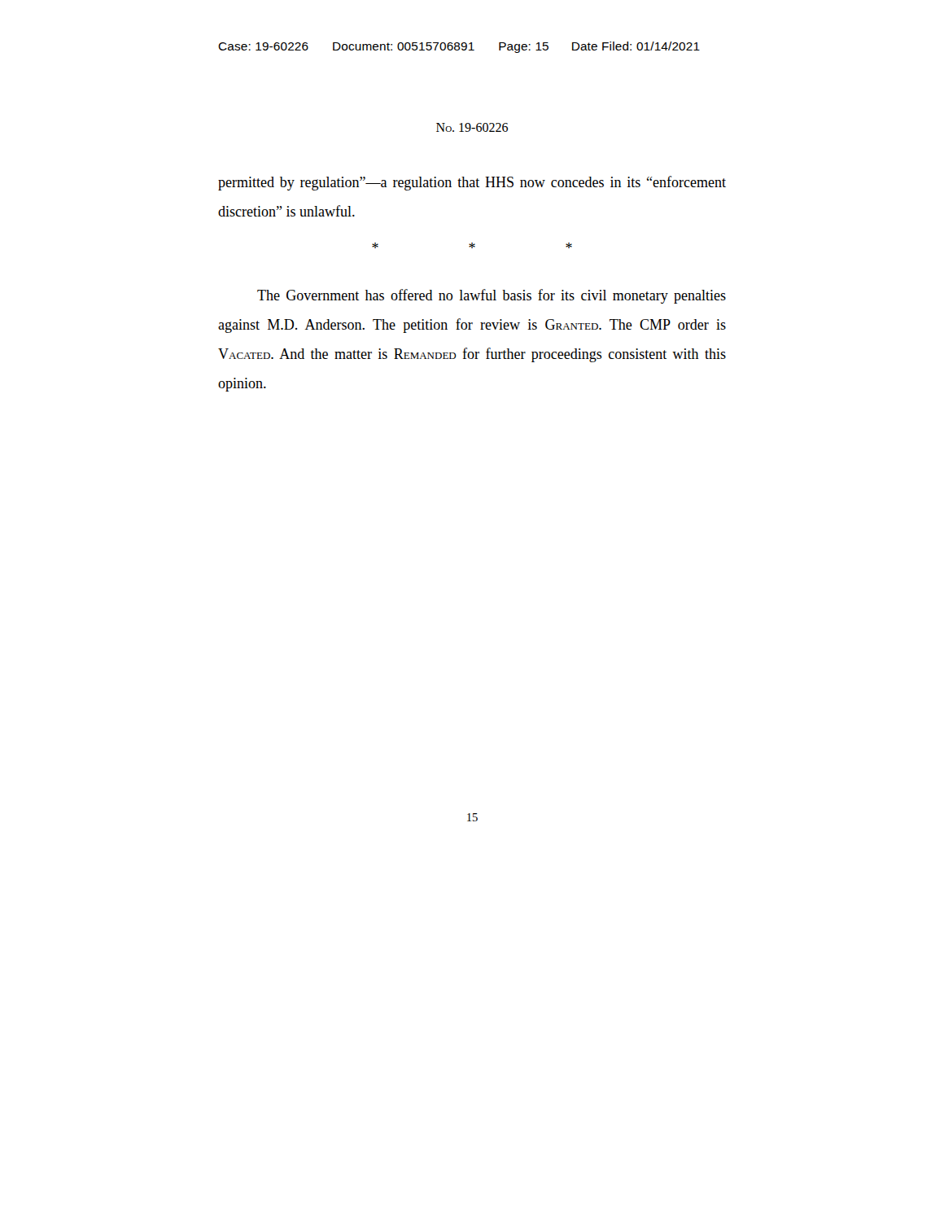Case: 19-60226 Document: 00515706891 Page: 15 Date Filed: 01/14/2021
No. 19-60226
permitted by regulation”—a regulation that HHS now concedes in its “enforcement discretion” is unlawful.
* * *
The Government has offered no lawful basis for its civil monetary penalties against M.D. Anderson. The petition for review is Granted. The CMP order is Vacated. And the matter is Remanded for further proceedings consistent with this opinion.
15